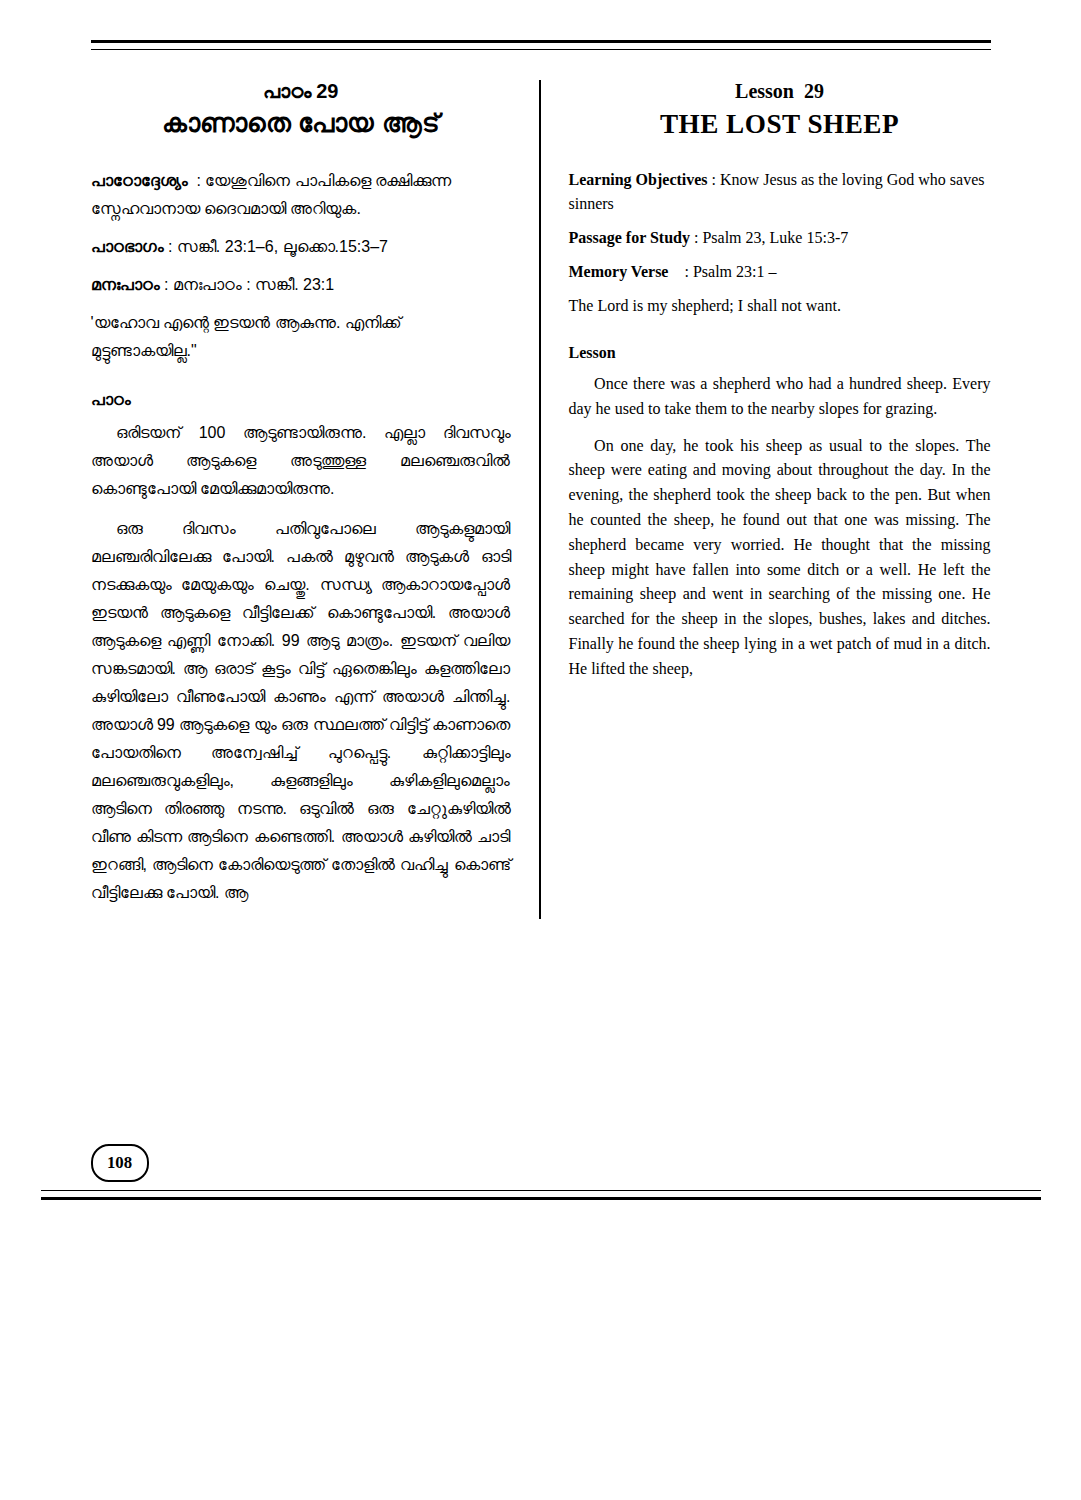പാഠം 29
കാണാതെ പോയ ആട്
പാഠോദ്ദേശ്യം : യേശുവിനെ പാപികളെ രക്ഷിക്കുന്ന സ്നേഹവാനായ ദൈവമായി അറിയുക.
പാഠഭാഗം : സങ്കീ. 23:1–6, ലൂക്കൊ.15:3–7
മനഃപാഠം : മനഃപാഠം : സങ്കീ. 23:1
'യഹോവ എന്റെ ഇടയൻ ആകുന്നു. എനിക്ക് മുട്ടുണ്ടാകയില്ല."
പാഠം
ഒരിടയന് 100 ആടുണ്ടായിരുന്നു. എല്ലാ ദിവസവും അയാൾ ആടുകളെ അടുത്തുള്ള മലഞ്ചെരുവിൽ കൊണ്ടുപോയി മേയിക്കുമായിരുന്നു.
ഒരു ദിവസം പതിവുപോലെ ആടുകളുമായി മലഞ്ചരിവിലേക്കു പോയി. പകൽ മുഴുവൻ ആടുകൾ ഓടി നടക്കുകയും മേയുകയും ചെയ്തു. സന്ധ്യ ആകാറായപ്പോൾ ഇടയൻ ആടുകളെ വീട്ടിലേക്ക് കൊണ്ടുപോയി. അയാൾ ആടുകളെ എണ്ണി നോക്കി. 99 ആടു മാത്രം. ഇടയന് വലിയ സങ്കടമായി. ആ ഒരാട് കൂട്ടം വിട്ട് ഏതെങ്കിലും കുളത്തിലോ കുഴിയിലോ വീണുപോയി കാണും എന്ന് അയാൾ ചിന്തിച്ചു. അയാൾ 99 ആടുകളെ യും ഒരു സ്ഥലത്ത് വിട്ടിട്ട് കാണാതെ പോയതിനെ അന്വേഷിച്ച് പുറപ്പെട്ടു. കുറ്റിക്കാട്ടിലും മലഞ്ചെരുവുകളിലും, കുളങ്ങളിലും കുഴികളിലുമെല്ലാം ആടിനെ തിരഞ്ഞു നടന്നു. ഒടുവിൽ ഒരു ചേറ്റുകുഴിയിൽ വീണു കിടന്ന ആടിനെ കണ്ടെത്തി. അയാൾ കുഴിയിൽ ചാടി ഇറങ്ങി, ആടിനെ കോരിയെടുത്ത് തോളിൽ വഹിച്ചു കൊണ്ട് വീട്ടിലേക്കു പോയി. ആ
Lesson 29
THE LOST SHEEP
Learning Objectives : Know Jesus as the loving God who saves sinners
Passage for Study : Psalm 23, Luke 15:3-7
Memory Verse : Psalm 23:1 –
The Lord is my shepherd; I shall not want.
Lesson
Once there was a shepherd who had a hundred sheep. Every day he used to take them to the nearby slopes for grazing.
On one day, he took his sheep as usual to the slopes. The sheep were eating and moving about throughout the day. In the evening, the shepherd took the sheep back to the pen. But when he counted the sheep, he found out that one was missing. The shepherd became very worried. He thought that the missing sheep might have fallen into some ditch or a well. He left the remaining sheep and went in searching of the missing one. He searched for the sheep in the slopes, bushes, lakes and ditches. Finally he found the sheep lying in a wet patch of mud in a ditch. He lifted the sheep,
108